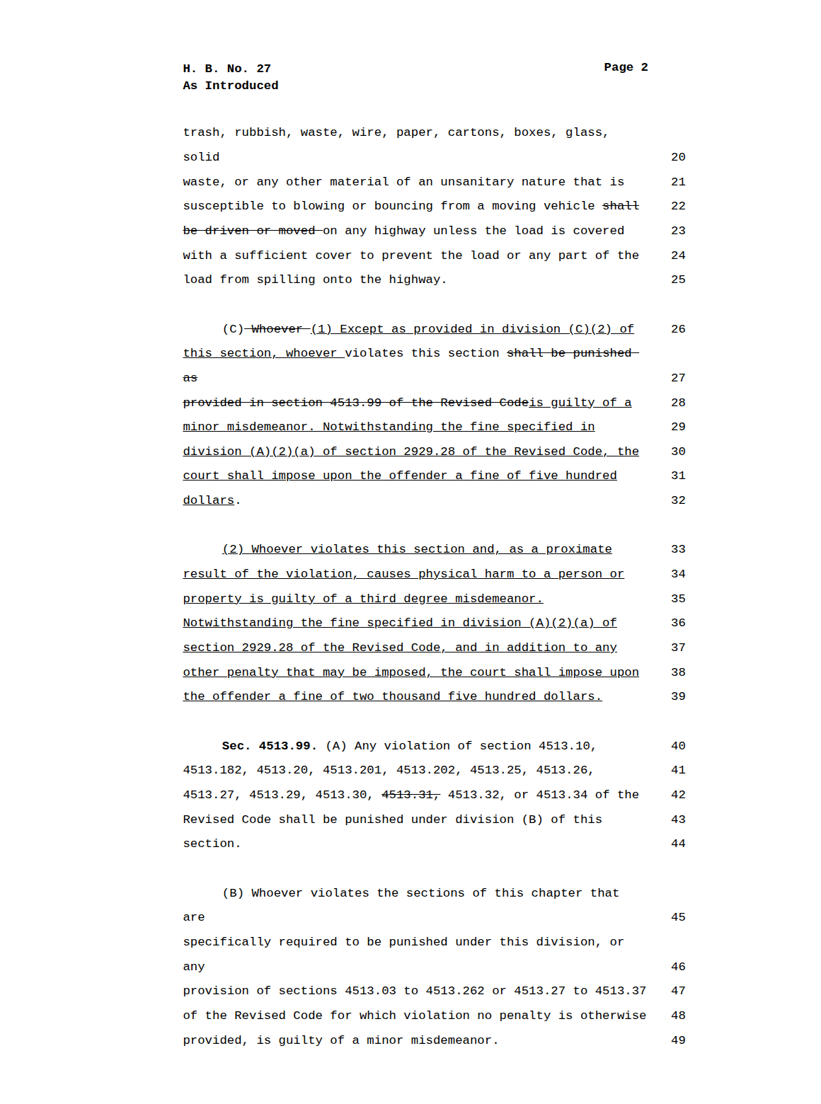H. B. No. 27
As Introduced
Page 2
trash, rubbish, waste, wire, paper, cartons, boxes, glass, solid20
waste, or any other material of an unsanitary nature that is21
susceptible to blowing or bouncing from a moving vehicle shall 22
be driven or moved on any highway unless the load is covered23
with a sufficient cover to prevent the load or any part of the24
load from spilling onto the highway.25
(C) Whoever (1) Except as provided in division (C)(2) of 26
this section, whoever violates this section shall be punished as 27
provided in section 4513.99 of the Revised Code is guilty of a 28
minor misdemeanor. Notwithstanding the fine specified in 29
division (A)(2)(a) of section 2929.28 of the Revised Code, the 30
court shall impose upon the offender a fine of five hundred 31
dollars.32
(2) Whoever violates this section and, as a proximate 33
result of the violation, causes physical harm to a person or 34
property is guilty of a third degree misdemeanor. 35
Notwithstanding the fine specified in division (A)(2)(a) of 36
section 2929.28 of the Revised Code, and in addition to any 37
other penalty that may be imposed, the court shall impose upon 38
the offender a fine of two thousand five hundred dollars. 39
Sec. 4513.99. (A) Any violation of section 4513.10,40
4513.182, 4513.20, 4513.201, 4513.202, 4513.25, 4513.26,41
4513.27, 4513.29, 4513.30, 4513.31, 4513.32, or 4513.34 of the42
Revised Code shall be punished under division (B) of this43
section.44
(B) Whoever violates the sections of this chapter that are45
specifically required to be punished under this division, or any46
provision of sections 4513.03 to 4513.262 or 4513.27 to 4513.3747
of the Revised Code for which violation no penalty is otherwise48
provided, is guilty of a minor misdemeanor.49